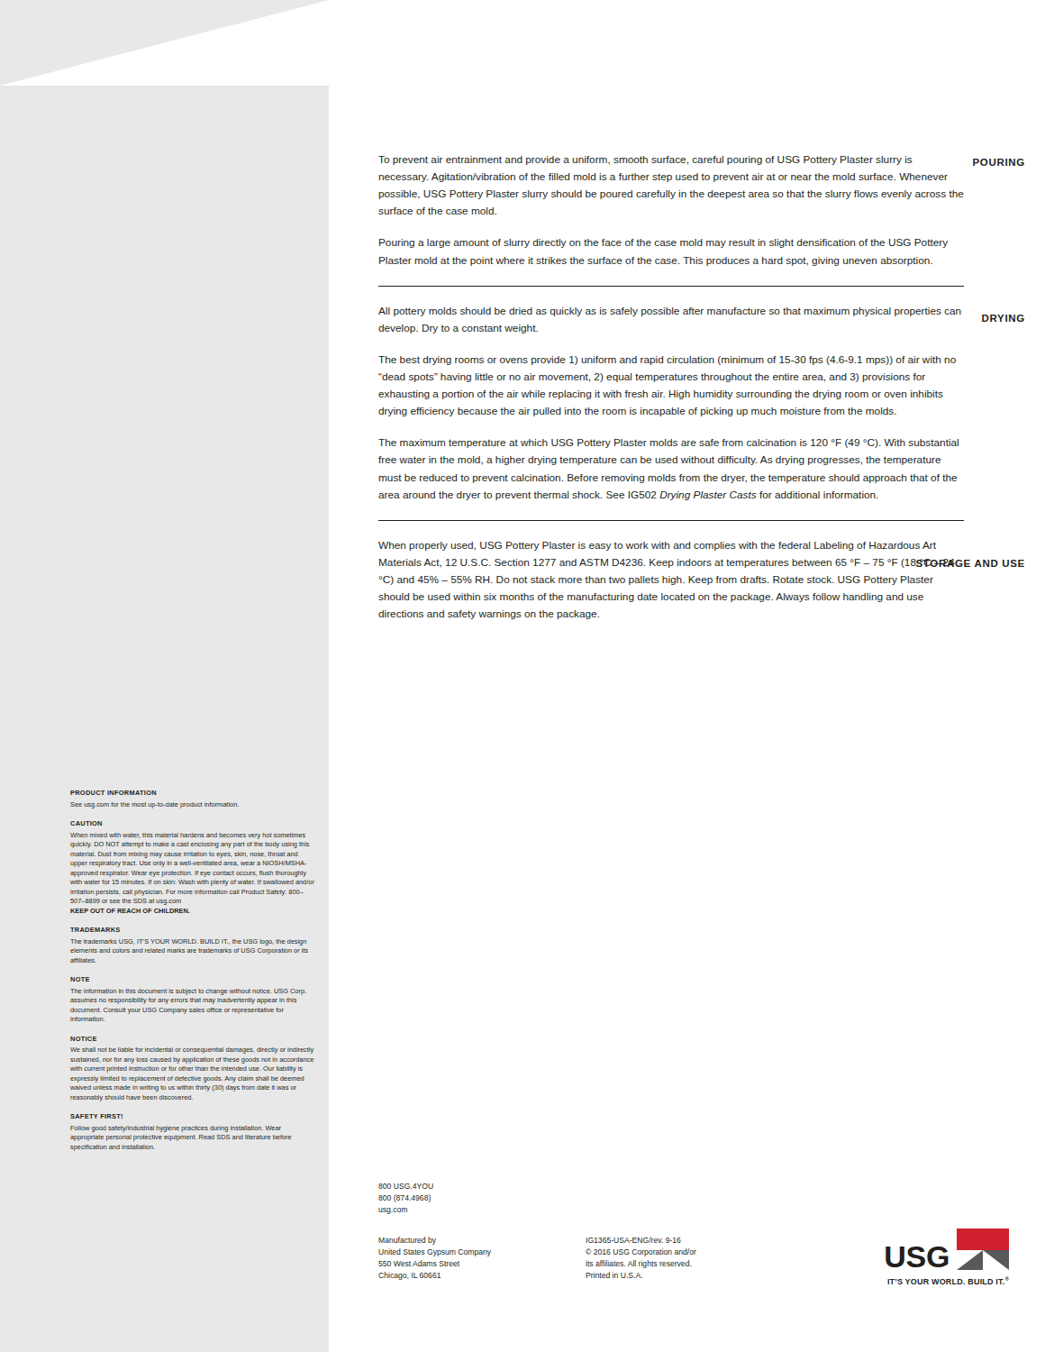POURING
DRYING
STORAGE AND USE
To prevent air entrainment and provide a uniform, smooth surface, careful pouring of USG Pottery Plaster slurry is necessary. Agitation/vibration of the filled mold is a further step used to prevent air at or near the mold surface. Whenever possible, USG Pottery Plaster slurry should be poured carefully in the deepest area so that the slurry flows evenly across the surface of the case mold.
Pouring a large amount of slurry directly on the face of the case mold may result in slight densification of the USG Pottery Plaster mold at the point where it strikes the surface of the case. This produces a hard spot, giving uneven absorption.
All pottery molds should be dried as quickly as is safely possible after manufacture so that maximum physical properties can develop. Dry to a constant weight.
The best drying rooms or ovens provide 1) uniform and rapid circulation (minimum of 15-30 fps (4.6-9.1 mps)) of air with no “dead spots” having little or no air movement, 2) equal temperatures throughout the entire area, and 3) provisions for exhausting a portion of the air while replacing it with fresh air. High humidity surrounding the drying room or oven inhibits drying efficiency because the air pulled into the room is incapable of picking up much moisture from the molds.
The maximum temperature at which USG Pottery Plaster molds are safe from calcination is 120 °F (49 °C). With substantial free water in the mold, a higher drying temperature can be used without difficulty. As drying progresses, the temperature must be reduced to prevent calcination. Before removing molds from the dryer, the temperature should approach that of the area around the dryer to prevent thermal shock. See IG502 Drying Plaster Casts for additional information.
When properly used, USG Pottery Plaster is easy to work with and complies with the federal Labeling of Hazardous Art Materials Act, 12 U.S.C. Section 1277 and ASTM D4236. Keep indoors at temperatures between 65 °F – 75 °F (18 °C – 24 °C) and 45% – 55% RH. Do not stack more than two pallets high. Keep from drafts. Rotate stock. USG Pottery Plaster should be used within six months of the manufacturing date located on the package. Always follow handling and use directions and safety warnings on the package.
Product Information
See usg.com for the most up-to-date product information.
Caution
When mixed with water, this material hardens and becomes very hot sometimes quickly. DO NOT attempt to make a cast enclosing any part of the body using this material. Dust from mixing may cause irritation to eyes, skin, nose, throat and upper respiratory tract. Use only in a well-ventilated area, wear a NIOSH/MSHA-approved respirator. Wear eye protection. If eye contact occurs, flush thoroughly with water for 15 minutes. If on skin: Wash with plenty of water. If swallowed and/or irritation persists, call physician. For more information call Product Safety: 800–507–8899 or see the SDS at usg.com
KEEP OUT OF REACH OF CHILDREN.
Trademarks
The trademarks USG, IT’S YOUR WORLD. BUILD IT., the USG logo, the design elements and colors and related marks are trademarks of USG Corporation or its affiliates.
Note
The information in this document is subject to change without notice. USG Corp. assumes no responsibility for any errors that may inadvertently appear in this document. Consult your USG Company sales office or representative for information.
Notice
We shall not be liable for incidental or consequential damages, directly or indirectly sustained, nor for any loss caused by application of these goods not in accordance with current printed instruction or for other than the intended use. Our liability is expressly limited to replacement of defective goods. Any claim shall be deemed waived unless made in writing to us within thirty (30) days from date it was or reasonably should have been discovered.
Safety First!
Follow good safety/industrial hygiene practices during installation. Wear appropriate personal protective equipment. Read SDS and literature before specification and installation.
800 USG.4YOU
800 (874.4968)
usg.com
Manufactured by
United States Gypsum Company
550 West Adams Street
Chicago, IL 60661
IG1365-USA-ENG/rev. 9-16
© 2016 USG Corporation and/or
its affiliates. All rights reserved.
Printed in U.S.A.
USG
IT’S YOUR WORLD. BUILD IT.®